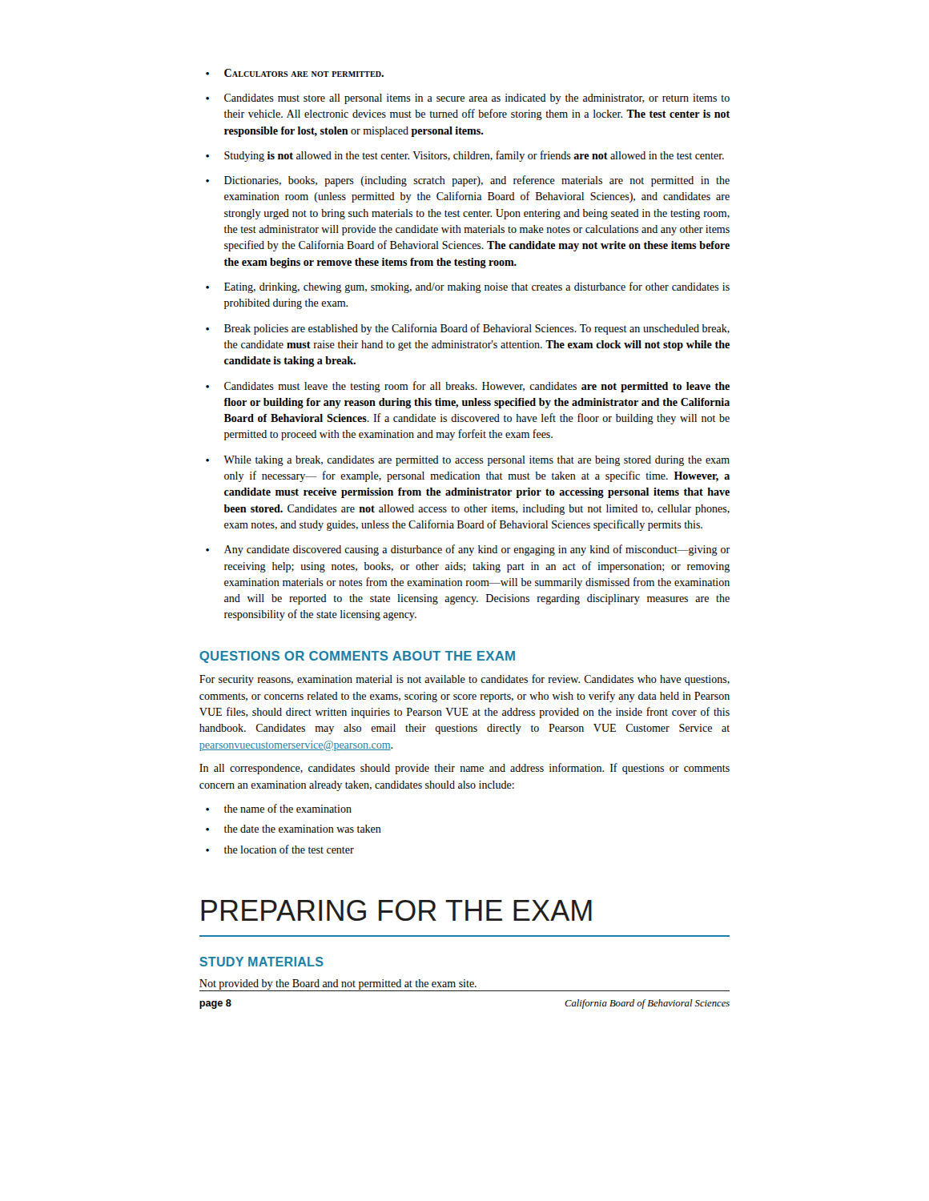Calculators are not permitted.
Candidates must store all personal items in a secure area as indicated by the administrator, or return items to their vehicle. All electronic devices must be turned off before storing them in a locker. The test center is not responsible for lost, stolen or misplaced personal items.
Studying is not allowed in the test center. Visitors, children, family or friends are not allowed in the test center.
Dictionaries, books, papers (including scratch paper), and reference materials are not permitted in the examination room (unless permitted by the California Board of Behavioral Sciences), and candidates are strongly urged not to bring such materials to the test center. Upon entering and being seated in the testing room, the test administrator will provide the candidate with materials to make notes or calculations and any other items specified by the California Board of Behavioral Sciences. The candidate may not write on these items before the exam begins or remove these items from the testing room.
Eating, drinking, chewing gum, smoking, and/or making noise that creates a disturbance for other candidates is prohibited during the exam.
Break policies are established by the California Board of Behavioral Sciences. To request an unscheduled break, the candidate must raise their hand to get the administrator's attention. The exam clock will not stop while the candidate is taking a break.
Candidates must leave the testing room for all breaks. However, candidates are not permitted to leave the floor or building for any reason during this time, unless specified by the administrator and the California Board of Behavioral Sciences. If a candidate is discovered to have left the floor or building they will not be permitted to proceed with the examination and may forfeit the exam fees.
While taking a break, candidates are permitted to access personal items that are being stored during the exam only if necessary— for example, personal medication that must be taken at a specific time. However, a candidate must receive permission from the administrator prior to accessing personal items that have been stored. Candidates are not allowed access to other items, including but not limited to, cellular phones, exam notes, and study guides, unless the California Board of Behavioral Sciences specifically permits this.
Any candidate discovered causing a disturbance of any kind or engaging in any kind of misconduct—giving or receiving help; using notes, books, or other aids; taking part in an act of impersonation; or removing examination materials or notes from the examination room—will be summarily dismissed from the examination and will be reported to the state licensing agency. Decisions regarding disciplinary measures are the responsibility of the state licensing agency.
QUESTIONS OR COMMENTS ABOUT THE EXAM
For security reasons, examination material is not available to candidates for review. Candidates who have questions, comments, or concerns related to the exams, scoring or score reports, or who wish to verify any data held in Pearson VUE files, should direct written inquiries to Pearson VUE at the address provided on the inside front cover of this handbook. Candidates may also email their questions directly to Pearson VUE Customer Service at pearsonvuecustomerservice@pearson.com.
In all correspondence, candidates should provide their name and address information. If questions or comments concern an examination already taken, candidates should also include:
the name of the examination
the date the examination was taken
the location of the test center
PREPARING FOR THE EXAM
STUDY MATERIALS
Not provided by the Board and not permitted at the exam site.
page 8 California Board of Behavioral Sciences